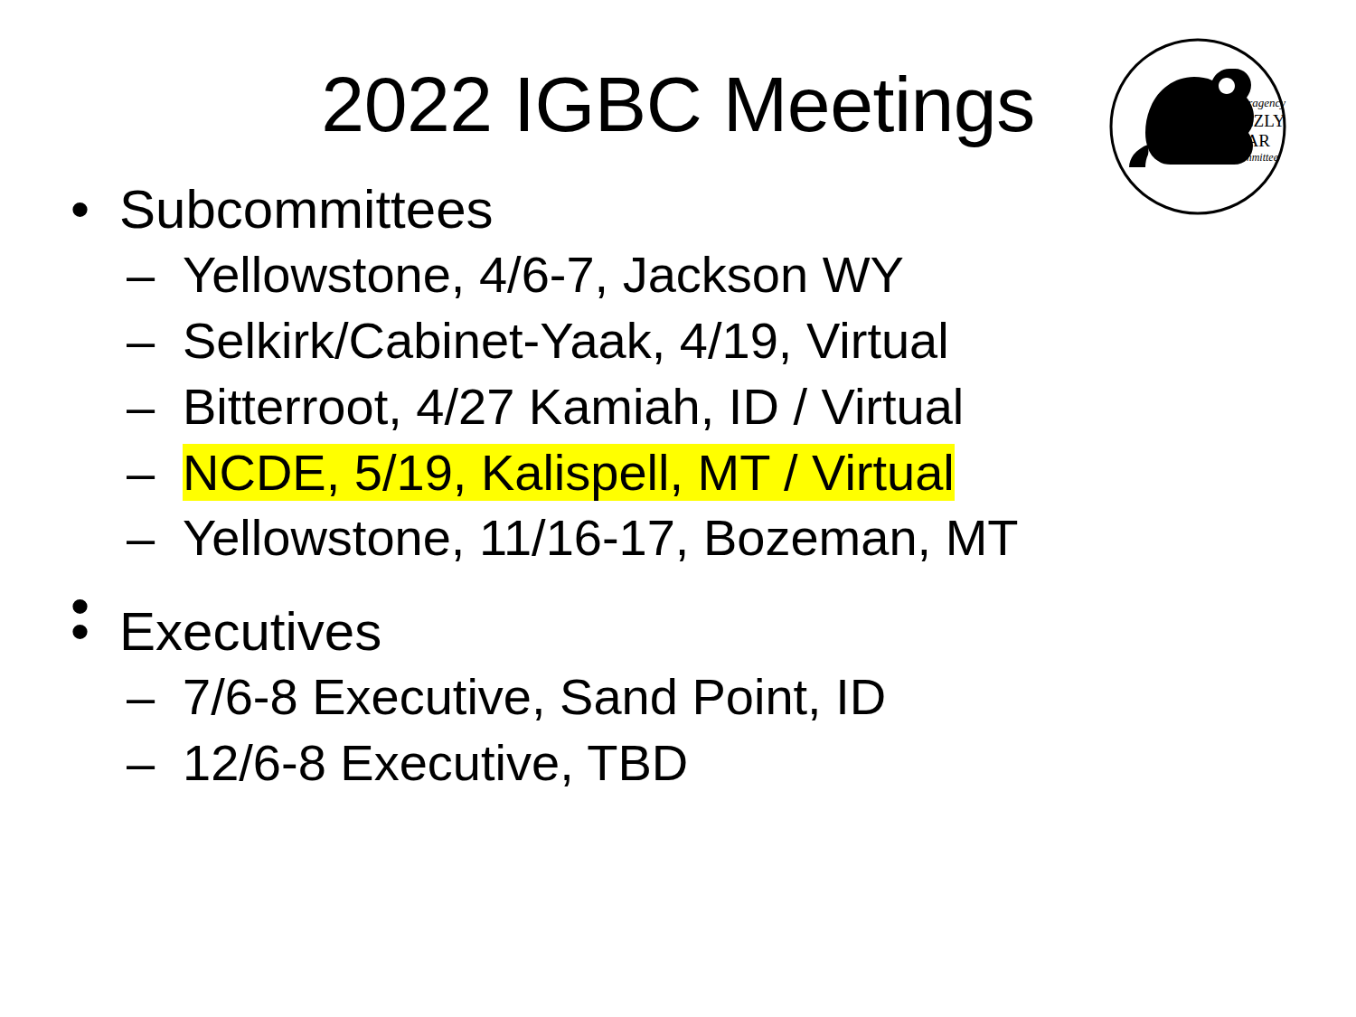2022 IGBC Meetings
Subcommittees
Yellowstone, 4/6-7, Jackson WY
Selkirk/Cabinet-Yaak, 4/19, Virtual
Bitterroot, 4/27 Kamiah, ID / Virtual
NCDE, 5/19, Kalispell, MT / Virtual
Yellowstone, 11/16-17, Bozeman, MT
Executives
7/6-8 Executive, Sand Point, ID
12/6-8 Executive, TBD